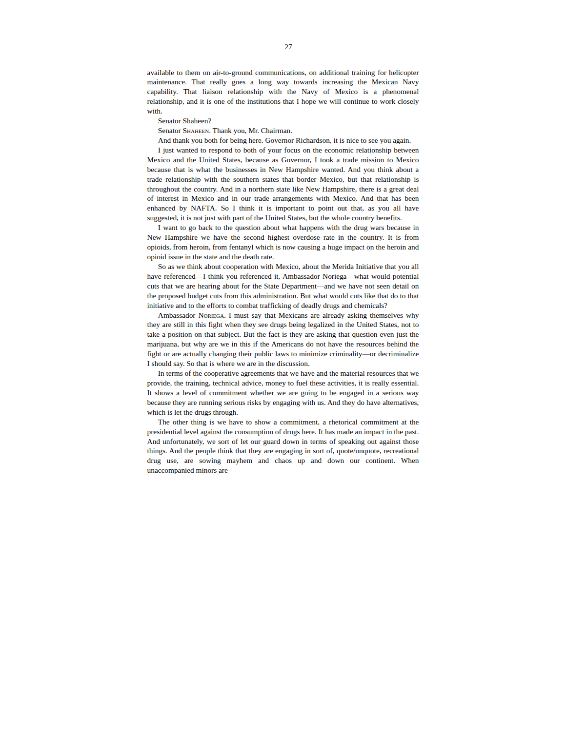27
available to them on air-to-ground communications, on additional training for helicopter maintenance. That really goes a long way towards increasing the Mexican Navy capability. That liaison relationship with the Navy of Mexico is a phenomenal relationship, and it is one of the institutions that I hope we will continue to work closely with.
Senator Shaheen?
Senator Shaheen. Thank you, Mr. Chairman.
And thank you both for being here. Governor Richardson, it is nice to see you again.
I just wanted to respond to both of your focus on the economic relationship between Mexico and the United States, because as Governor, I took a trade mission to Mexico because that is what the businesses in New Hampshire wanted. And you think about a trade relationship with the southern states that border Mexico, but that relationship is throughout the country. And in a northern state like New Hampshire, there is a great deal of interest in Mexico and in our trade arrangements with Mexico. And that has been enhanced by NAFTA. So I think it is important to point out that, as you all have suggested, it is not just with part of the United States, but the whole country benefits.
I want to go back to the question about what happens with the drug wars because in New Hampshire we have the second highest overdose rate in the country. It is from opioids, from heroin, from fentanyl which is now causing a huge impact on the heroin and opioid issue in the state and the death rate.
So as we think about cooperation with Mexico, about the Merida Initiative that you all have referenced—I think you referenced it, Ambassador Noriega—what would potential cuts that we are hearing about for the State Department—and we have not seen detail on the proposed budget cuts from this administration. But what would cuts like that do to that initiative and to the efforts to combat trafficking of deadly drugs and chemicals?
Ambassador Noriega. I must say that Mexicans are already asking themselves why they are still in this fight when they see drugs being legalized in the United States, not to take a position on that subject. But the fact is they are asking that question even just the marijuana, but why are we in this if the Americans do not have the resources behind the fight or are actually changing their public laws to minimize criminality—or decriminalize I should say. So that is where we are in the discussion.
In terms of the cooperative agreements that we have and the material resources that we provide, the training, technical advice, money to fuel these activities, it is really essential. It shows a level of commitment whether we are going to be engaged in a serious way because they are running serious risks by engaging with us. And they do have alternatives, which is let the drugs through.
The other thing is we have to show a commitment, a rhetorical commitment at the presidential level against the consumption of drugs here. It has made an impact in the past. And unfortunately, we sort of let our guard down in terms of speaking out against those things. And the people think that they are engaging in sort of, quote/unquote, recreational drug use, are sowing mayhem and chaos up and down our continent. When unaccompanied minors are